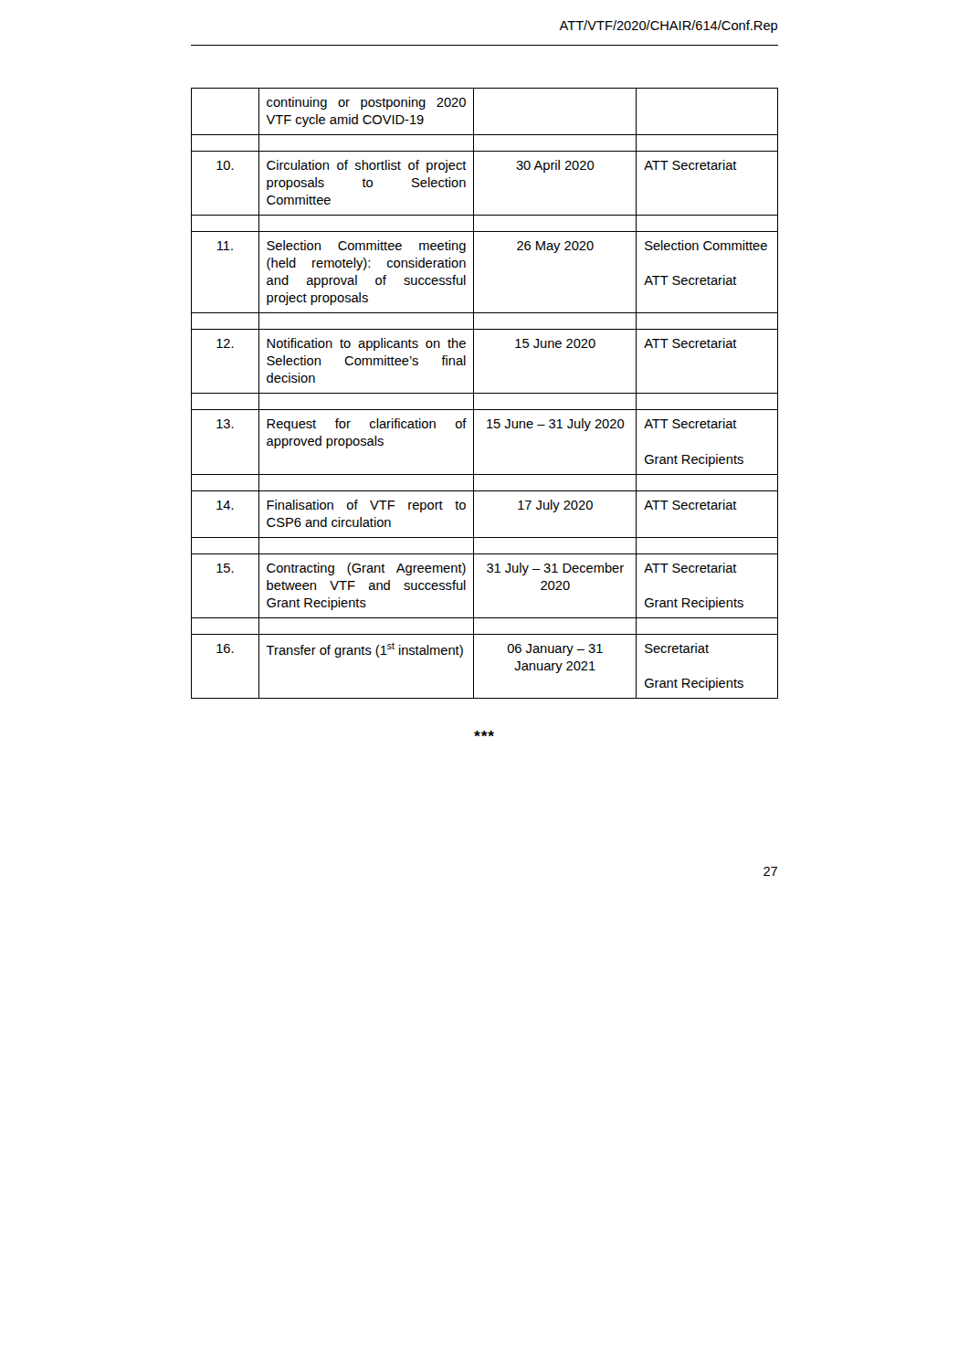ATT/VTF/2020/CHAIR/614/Conf.Rep
| | continuing or postponing 2020 VTF cycle amid COVID-19 | | |
| 10. | Circulation of shortlist of project proposals to Selection Committee | 30 April 2020 | ATT Secretariat |
| 11. | Selection Committee meeting (held remotely): consideration and approval of successful project proposals | 26 May 2020 | Selection Committee ATT Secretariat |
| 12. | Notification to applicants on the Selection Committee’s final decision | 15 June 2020 | ATT Secretariat |
| 13. | Request for clarification of approved proposals | 15 June – 31 July 2020 | ATT Secretariat Grant Recipients |
| 14. | Finalisation of VTF report to CSP6 and circulation | 17 July 2020 | ATT Secretariat |
| 15. | Contracting (Grant Agreement) between VTF and successful Grant Recipients | 31 July – 31 December 2020 | ATT Secretariat Grant Recipients |
| 16. | Transfer of grants (1 st instalment) | 06 January – 31 January 2021 | Secretariat Grant Recipients |
***
27